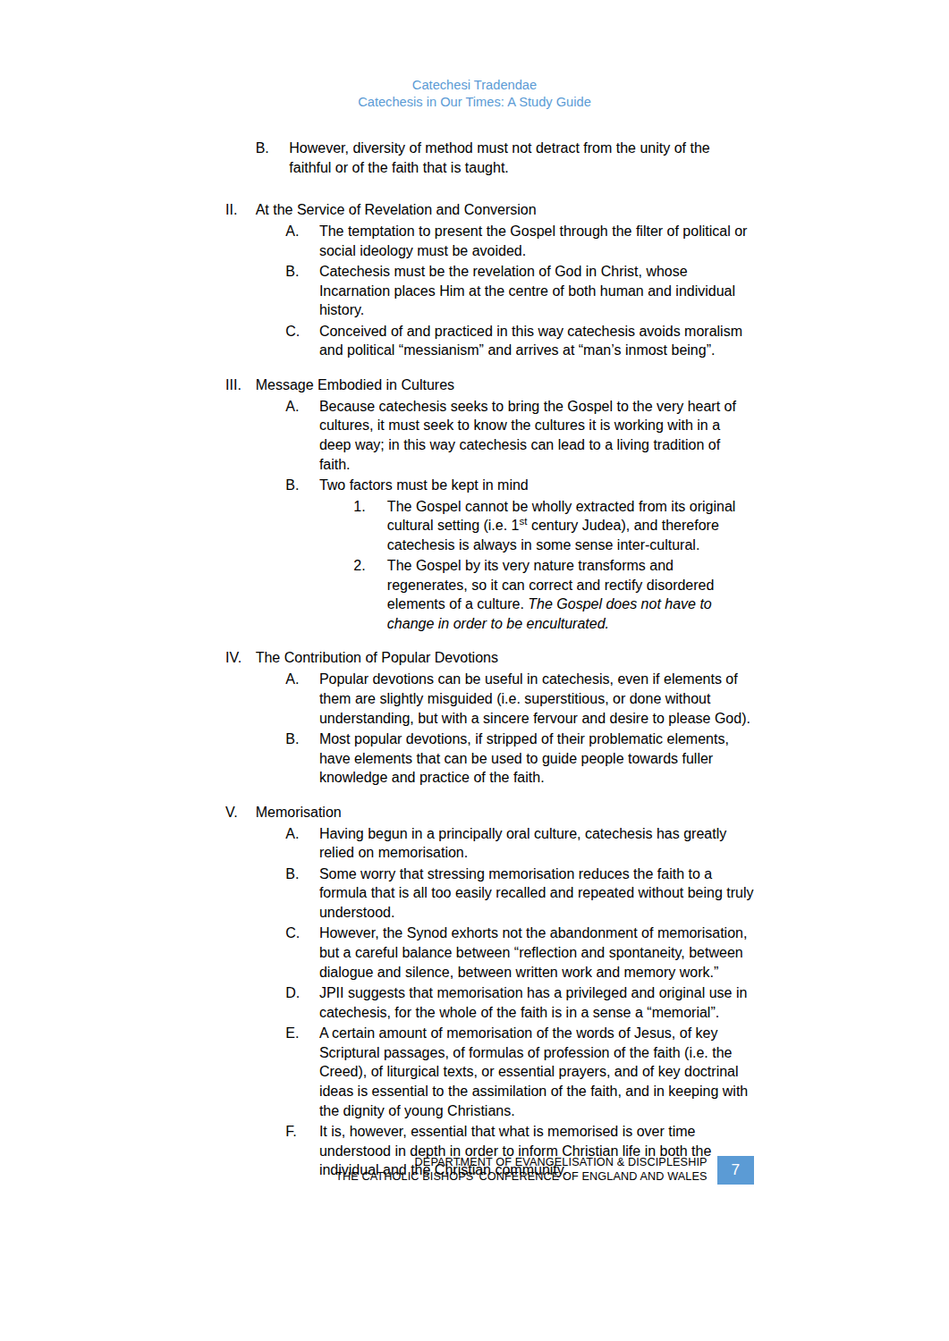Catechesi Tradendae
Catechesis in Our Times: A Study Guide
B. However, diversity of method must not detract from the unity of the faithful or of the faith that is taught.
II. At the Service of Revelation and Conversion
A. The temptation to present the Gospel through the filter of political or social ideology must be avoided.
B. Catechesis must be the revelation of God in Christ, whose Incarnation places Him at the centre of both human and individual history.
C. Conceived of and practiced in this way catechesis avoids moralism and political “messianism” and arrives at “man’s inmost being”.
III. Message Embodied in Cultures
A. Because catechesis seeks to bring the Gospel to the very heart of cultures, it must seek to know the cultures it is working with in a deep way; in this way catechesis can lead to a living tradition of faith.
B. Two factors must be kept in mind
1. The Gospel cannot be wholly extracted from its original cultural setting (i.e. 1st century Judea), and therefore catechesis is always in some sense inter-cultural.
2. The Gospel by its very nature transforms and regenerates, so it can correct and rectify disordered elements of a culture. The Gospel does not have to change in order to be enculturated.
IV. The Contribution of Popular Devotions
A. Popular devotions can be useful in catechesis, even if elements of them are slightly misguided (i.e. superstitious, or done without understanding, but with a sincere fervour and desire to please God).
B. Most popular devotions, if stripped of their problematic elements, have elements that can be used to guide people towards fuller knowledge and practice of the faith.
V. Memorisation
A. Having begun in a principally oral culture, catechesis has greatly relied on memorisation.
B. Some worry that stressing memorisation reduces the faith to a formula that is all too easily recalled and repeated without being truly understood.
C. However, the Synod exhorts not the abandonment of memorisation, but a careful balance between “reflection and spontaneity, between dialogue and silence, between written work and memory work.”
D. JPII suggests that memorisation has a privileged and original use in catechesis, for the whole of the faith is in a sense a “memorial”.
E. A certain amount of memorisation of the words of Jesus, of key Scriptural passages, of formulas of profession of the faith (i.e. the Creed), of liturgical texts, or essential prayers, and of key doctrinal ideas is essential to the assimilation of the faith, and in keeping with the dignity of young Christians.
F. It is, however, essential that what is memorised is over time understood in depth in order to inform Christian life in both the individual and the Christian community.
DEPARTMENT OF EVANGELISATION & DISCIPLESHIP
THE CATHOLIC BISHOPS’ CONFERENCE OF ENGLAND AND WALES
7